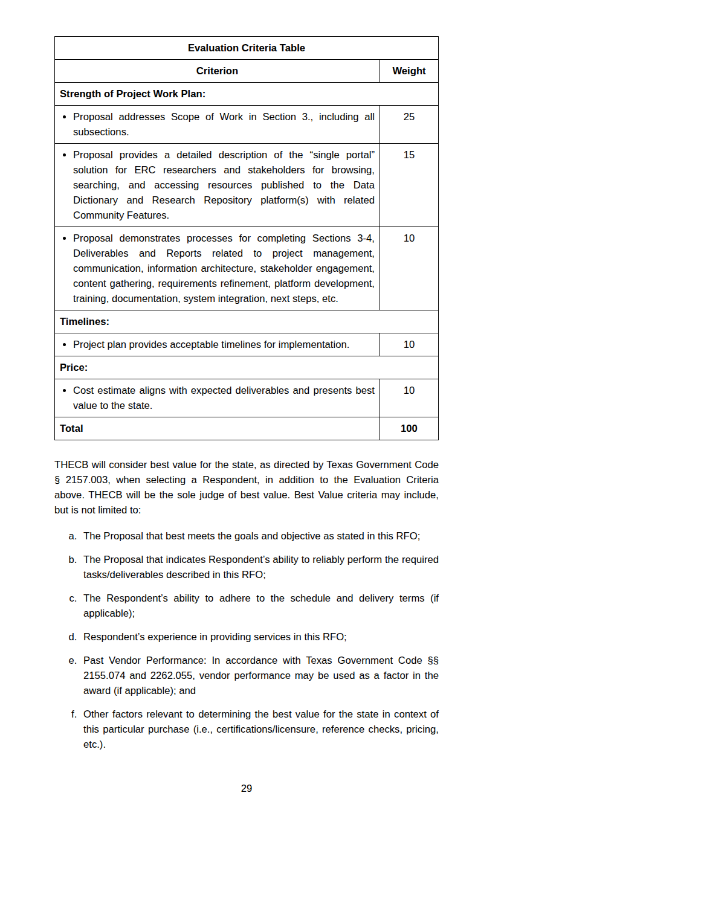| Evaluation Criteria Table |
| --- |
| Criterion | Weight |
| Strength of Project Work Plan: |
| Proposal addresses Scope of Work in Section 3., including all subsections. | 25 |
| Proposal provides a detailed description of the “single portal” solution for ERC researchers and stakeholders for browsing, searching, and accessing resources published to the Data Dictionary and Research Repository platform(s) with related Community Features. | 15 |
| Proposal demonstrates processes for completing Sections 3-4, Deliverables and Reports related to project management, communication, information architecture, stakeholder engagement, content gathering, requirements refinement, platform development, training, documentation, system integration, next steps, etc. | 10 |
| Timelines: |
| Project plan provides acceptable timelines for implementation. | 10 |
| Price: |
| Cost estimate aligns with expected deliverables and presents best value to the state. | 10 |
| Total | 100 |
THECB will consider best value for the state, as directed by Texas Government Code § 2157.003, when selecting a Respondent, in addition to the Evaluation Criteria above. THECB will be the sole judge of best value. Best Value criteria may include, but is not limited to:
The Proposal that best meets the goals and objective as stated in this RFO;
The Proposal that indicates Respondent’s ability to reliably perform the required tasks/deliverables described in this RFO;
The Respondent’s ability to adhere to the schedule and delivery terms (if applicable);
Respondent’s experience in providing services in this RFO;
Past Vendor Performance: In accordance with Texas Government Code §§ 2155.074 and 2262.055, vendor performance may be used as a factor in the award (if applicable); and
Other factors relevant to determining the best value for the state in context of this particular purchase (i.e., certifications/licensure, reference checks, pricing, etc.).
29